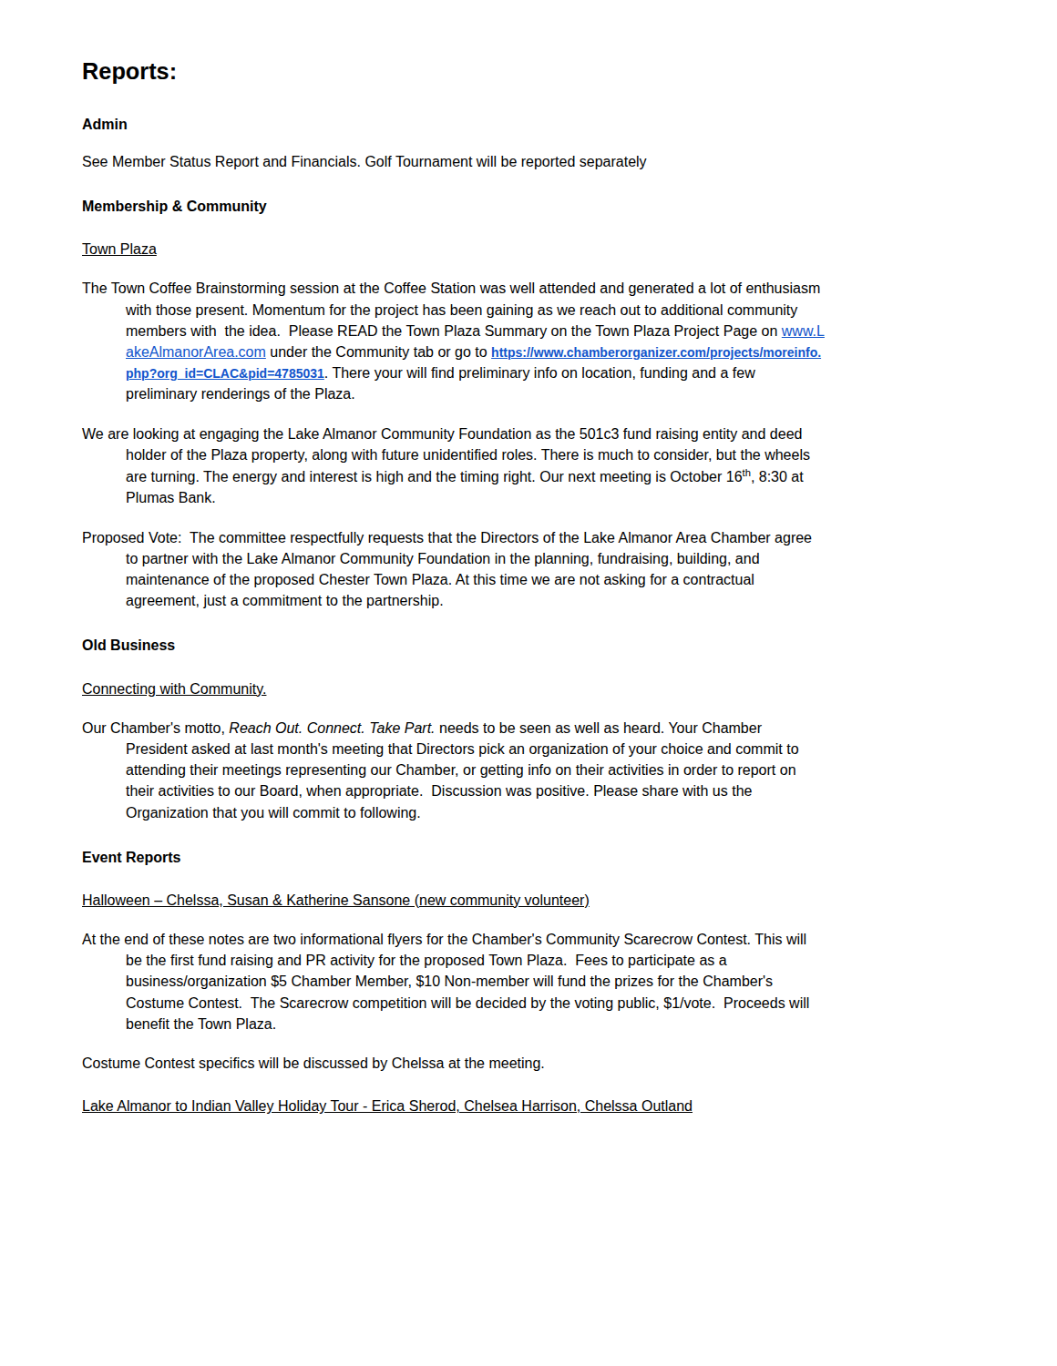Reports:
Admin
See Member Status Report and Financials. Golf Tournament will be reported separately
Membership & Community
Town Plaza
The Town Coffee Brainstorming session at the Coffee Station was well attended and generated a lot of enthusiasm with those present. Momentum for the project has been gaining as we reach out to additional community members with the idea. Please READ the Town Plaza Summary on the Town Plaza Project Page on www.LakeAlmanorArea.com under the Community tab or go to https://www.chamberorganizer.com/projects/moreinfo.php?org_id=CLAC&pid=4785031. There your will find preliminary info on location, funding and a few preliminary renderings of the Plaza.
We are looking at engaging the Lake Almanor Community Foundation as the 501c3 fund raising entity and deed holder of the Plaza property, along with future unidentified roles. There is much to consider, but the wheels are turning. The energy and interest is high and the timing right. Our next meeting is October 16th, 8:30 at Plumas Bank.
Proposed Vote: The committee respectfully requests that the Directors of the Lake Almanor Area Chamber agree to partner with the Lake Almanor Community Foundation in the planning, fundraising, building, and maintenance of the proposed Chester Town Plaza. At this time we are not asking for a contractual agreement, just a commitment to the partnership.
Old Business
Connecting with Community.
Our Chamber's motto, Reach Out. Connect. Take Part. needs to be seen as well as heard. Your Chamber President asked at last month's meeting that Directors pick an organization of your choice and commit to attending their meetings representing our Chamber, or getting info on their activities in order to report on their activities to our Board, when appropriate. Discussion was positive. Please share with us the Organization that you will commit to following.
Event Reports
Halloween – Chelssa, Susan & Katherine Sansone (new community volunteer)
At the end of these notes are two informational flyers for the Chamber's Community Scarecrow Contest. This will be the first fund raising and PR activity for the proposed Town Plaza. Fees to participate as a business/organization $5 Chamber Member, $10 Non-member will fund the prizes for the Chamber's Costume Contest. The Scarecrow competition will be decided by the voting public, $1/vote. Proceeds will benefit the Town Plaza.
Costume Contest specifics will be discussed by Chelssa at the meeting.
Lake Almanor to Indian Valley Holiday Tour - Erica Sherod, Chelsea Harrison, Chelssa Outland